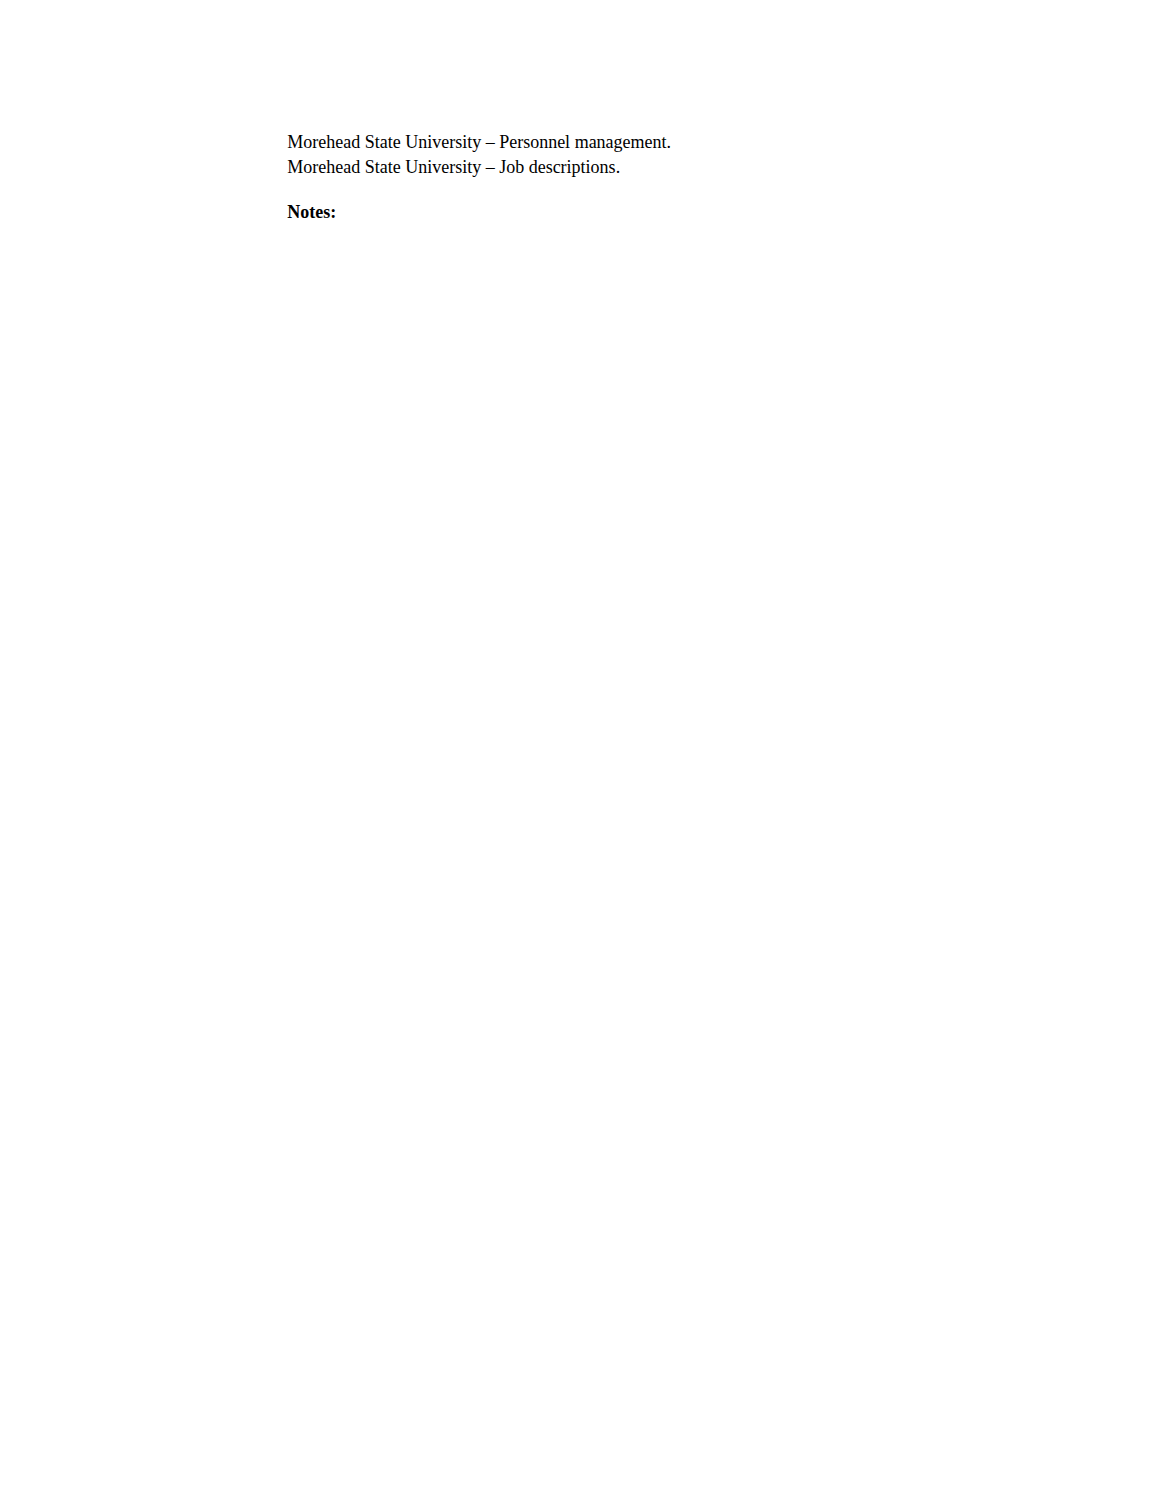Morehead State University – Personnel management.
Morehead State University – Job descriptions.
Notes: